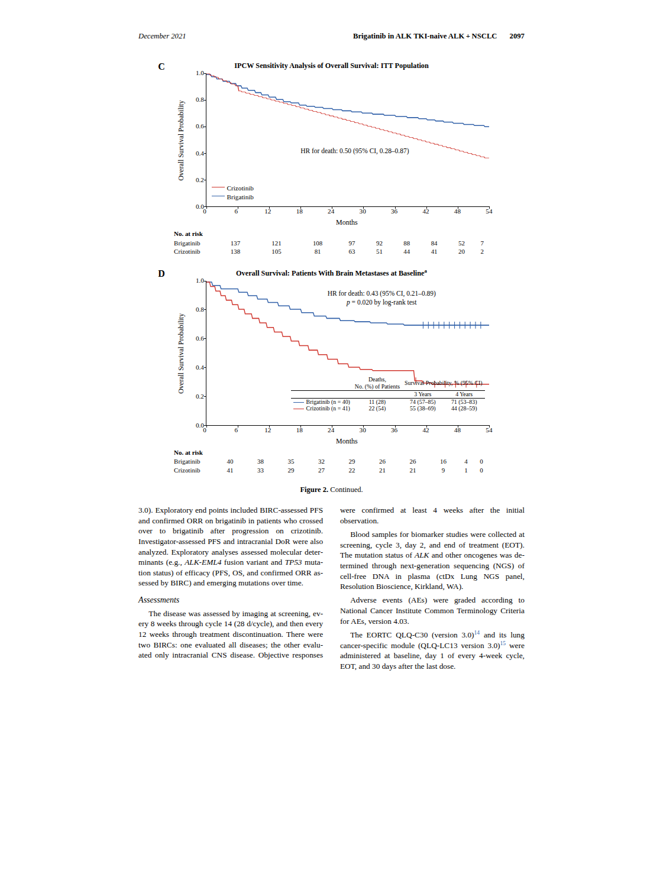December 2021
Brigatinib in ALK TKI-naive ALK + NSCLC2097
C
IPCW Sensitivity Analysis of Overall Survival: ITT Population
Overall Survival Probability
1.0 0.8 0.6 0.4 0.2 0.0
HR for death: 0.50 (95% CI, 0.28–0.87)
Crizotinib
Brigatinib
0 6 12 18 24 30 36 42 48 54
Months
No. at risk
| Brigatinib | 137 | 121 | 108 | 97 | 92 | 88 | 84 | 52 | 7 | |
| Crizotinib | 138 | 105 | 81 | 63 | 51 | 44 | 41 | 20 | 2 | |
D
Overall Survival: Patients With Brain Metastases at Baselinea
Overall Survival Probability
1.0 0.8 0.6 0.4 0.2 0.0
HR for death: 0.43 (95% CI, 0.21–0.89)
p = 0.020 by log-rank test
| | Deaths, No. (%) of Patients | Survival Probability, % (95% CI) |
| | | 3 Years | 4 Years |
| Brigatinib (n = 40) | 11 (28) | 74 (57–85) | 71 (53–83) |
| Crizotinib (n = 41) | 22 (54) | 55 (38–69) | 44 (28–59) |
0 6 12 18 24 30 36 42 48 54
Months
No. at risk
| Brigatinib | 40 | 38 | 35 | 32 | 29 | 26 | 26 | 16 | 4 | 0 |
| Crizotinib | 41 | 33 | 29 | 27 | 22 | 21 | 21 | 9 | 1 | 0 |
Figure 2. Continued.
3.0). Exploratory end points included BIRC-assessed PFS and confirmed ORR on brigatinib in patients who crossed over to brigatinib after progression on crizotinib. Investigator-assessed PFS and intracranial DoR were also analyzed. Exploratory analyses assessed molecular determinants (e.g., ALK-EML4 fusion variant and TP53 mutation status) of efficacy (PFS, OS, and confirmed ORR assessed by BIRC) and emerging mutations over time.
Assessments
The disease was assessed by imaging at screening, every 8 weeks through cycle 14 (28 d/cycle), and then every 12 weeks through treatment discontinuation. There were two BIRCs: one evaluated all diseases; the other evaluated only intracranial CNS disease. Objective responses were confirmed at least 4 weeks after the initial observation.
Blood samples for biomarker studies were collected at screening, cycle 3, day 2, and end of treatment (EOT). The mutation status of ALK and other oncogenes was determined through next-generation sequencing (NGS) of cell-free DNA in plasma (ctDx Lung NGS panel, Resolution Bioscience, Kirkland, WA).
Adverse events (AEs) were graded according to National Cancer Institute Common Terminology Criteria for AEs, version 4.03.
The EORTC QLQ-C30 (version 3.0)14 and its lung cancer-specific module (QLQ-LC13 version 3.0)15 were administered at baseline, day 1 of every 4-week cycle, EOT, and 30 days after the last dose.